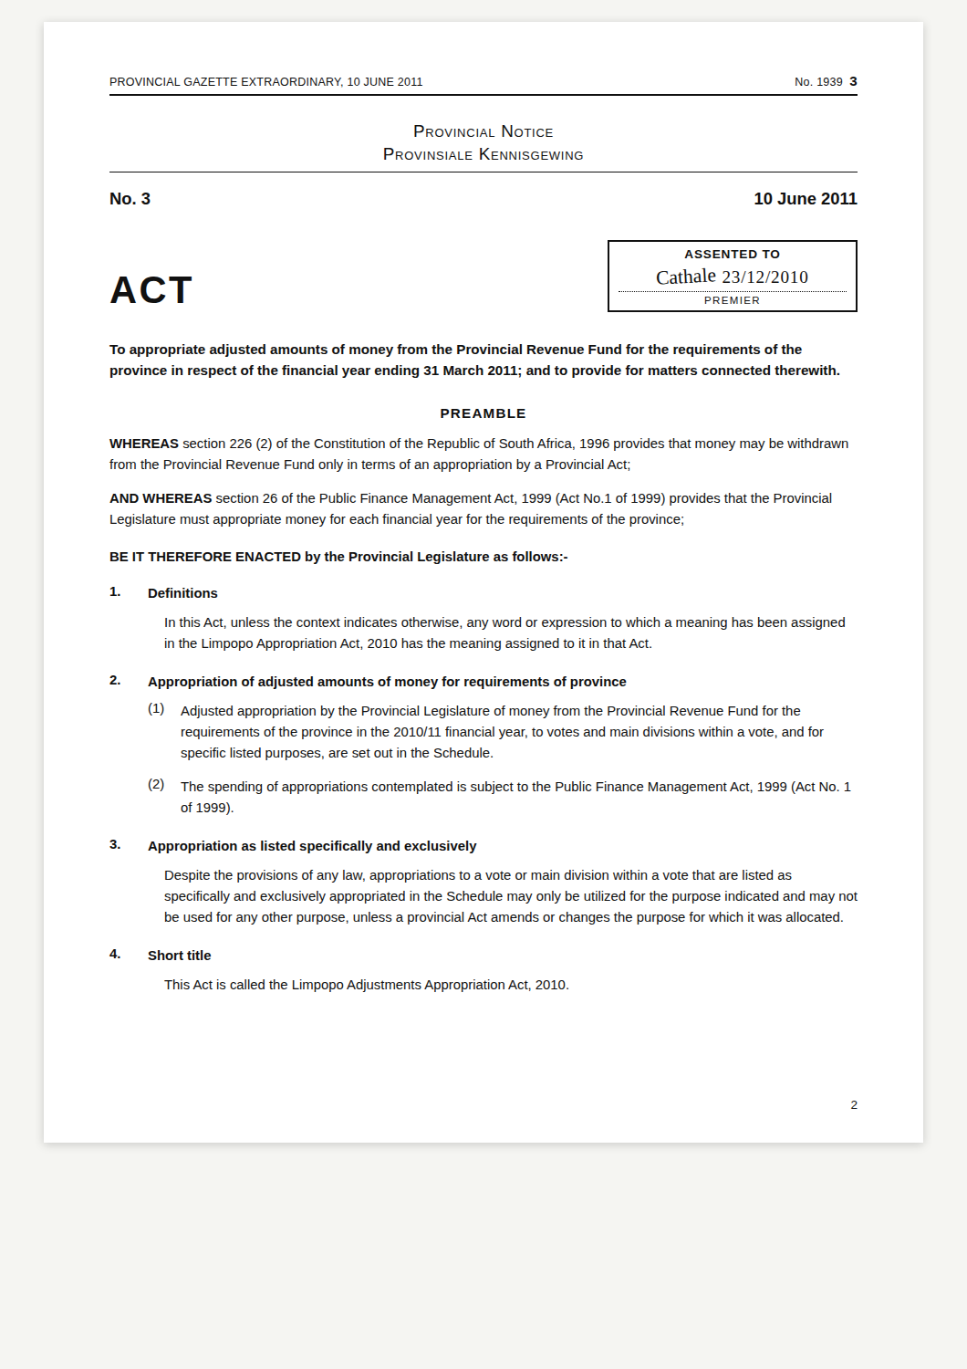Provincial Gazette Extraordinary, 10 June 2011 No. 1939 3
Provincial Notice Provinsiale Kennisgewing
No. 3 10 June 2011
ACT
ASSENTED TO Cathale 23/12/2010 PREMIER
To appropriate adjusted amounts of money from the Provincial Revenue Fund for the requirements of the province in respect of the financial year ending 31 March 2011; and to provide for matters connected therewith.
PREAMBLE
WHEREAS section 226 (2) of the Constitution of the Republic of South Africa, 1996 provides that money may be withdrawn from the Provincial Revenue Fund only in terms of an appropriation by a Provincial Act;
AND WHEREAS section 26 of the Public Finance Management Act, 1999 (Act No.1 of 1999) provides that the Provincial Legislature must appropriate money for each financial year for the requirements of the province;
BE IT THEREFORE ENACTED by the Provincial Legislature as follows:-
Definitions
In this Act, unless the context indicates otherwise, any word or expression to which a meaning has been assigned in the Limpopo Appropriation Act, 2010 has the meaning assigned to it in that Act.
Appropriation of adjusted amounts of money for requirements of province
Adjusted appropriation by the Provincial Legislature of money from the Provincial Revenue Fund for the requirements of the province in the 2010/11 financial year, to votes and main divisions within a vote, and for specific listed purposes, are set out in the Schedule.
The spending of appropriations contemplated is subject to the Public Finance Management Act, 1999 (Act No. 1 of 1999).
Appropriation as listed specifically and exclusively
Despite the provisions of any law, appropriations to a vote or main division within a vote that are listed as specifically and exclusively appropriated in the Schedule may only be utilized for the purpose indicated and may not be used for any other purpose, unless a provincial Act amends or changes the purpose for which it was allocated.
Short title
This Act is called the Limpopo Adjustments Appropriation Act, 2010.
2